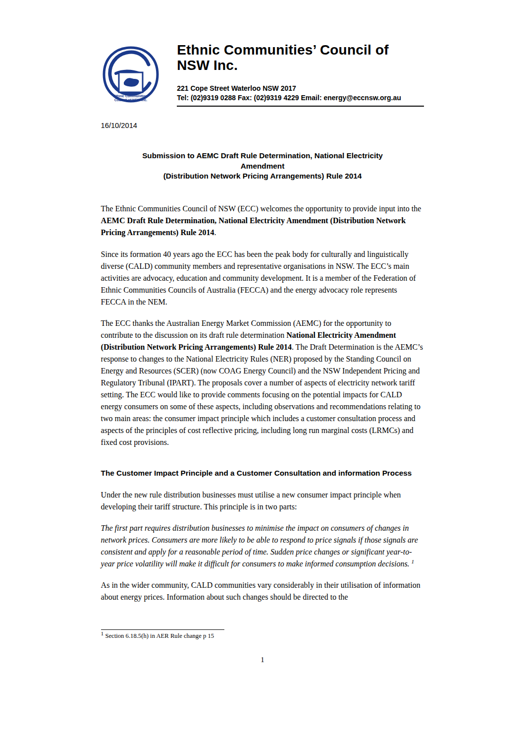Ethnic Communities' Council of NSW Inc.
Ethnic Communities’ Council of NSW Inc.
221 Cope Street Waterloo NSW 2017
Tel: (02)9319 0288 Fax: (02)9319 4229 Email: energy@eccnsw.org.au
16/10/2014
Submission to AEMC Draft Rule Determination, National Electricity Amendment
(Distribution Network Pricing Arrangements) Rule 2014
The Ethnic Communities Council of NSW (ECC) welcomes the opportunity to provide input into the AEMC Draft Rule Determination, National Electricity Amendment (Distribution Network Pricing Arrangements) Rule 2014.
Since its formation 40 years ago the ECC has been the peak body for culturally and linguistically diverse (CALD) community members and representative organisations in NSW. The ECC’s main activities are advocacy, education and community development. It is a member of the Federation of Ethnic Communities Councils of Australia (FECCA) and the energy advocacy role represents FECCA in the NEM.
The ECC thanks the Australian Energy Market Commission (AEMC) for the opportunity to contribute to the discussion on its draft rule determination National Electricity Amendment (Distribution Network Pricing Arrangements) Rule 2014. The Draft Determination is the AEMC’s response to changes to the National Electricity Rules (NER) proposed by the Standing Council on Energy and Resources (SCER) (now COAG Energy Council) and the NSW Independent Pricing and Regulatory Tribunal (IPART). The proposals cover a number of aspects of electricity network tariff setting. The ECC would like to provide comments focusing on the potential impacts for CALD energy consumers on some of these aspects, including observations and recommendations relating to two main areas: the consumer impact principle which includes a customer consultation process and aspects of the principles of cost reflective pricing, including long run marginal costs (LRMCs) and fixed cost provisions.
The Customer Impact Principle and a Customer Consultation and information Process
Under the new rule distribution businesses must utilise a new consumer impact principle when developing their tariff structure. This principle is in two parts:
The first part requires distribution businesses to minimise the impact on consumers of changes in network prices. Consumers are more likely to be able to respond to price signals if those signals are consistent and apply for a reasonable period of time. Sudden price changes or significant year-to-year price volatility will make it difficult for consumers to make informed consumption decisions. 1
As in the wider community, CALD communities vary considerably in their utilisation of information about energy prices. Information about such changes should be directed to the
1 Section 6.18.5(h) in AER Rule change p 15
1